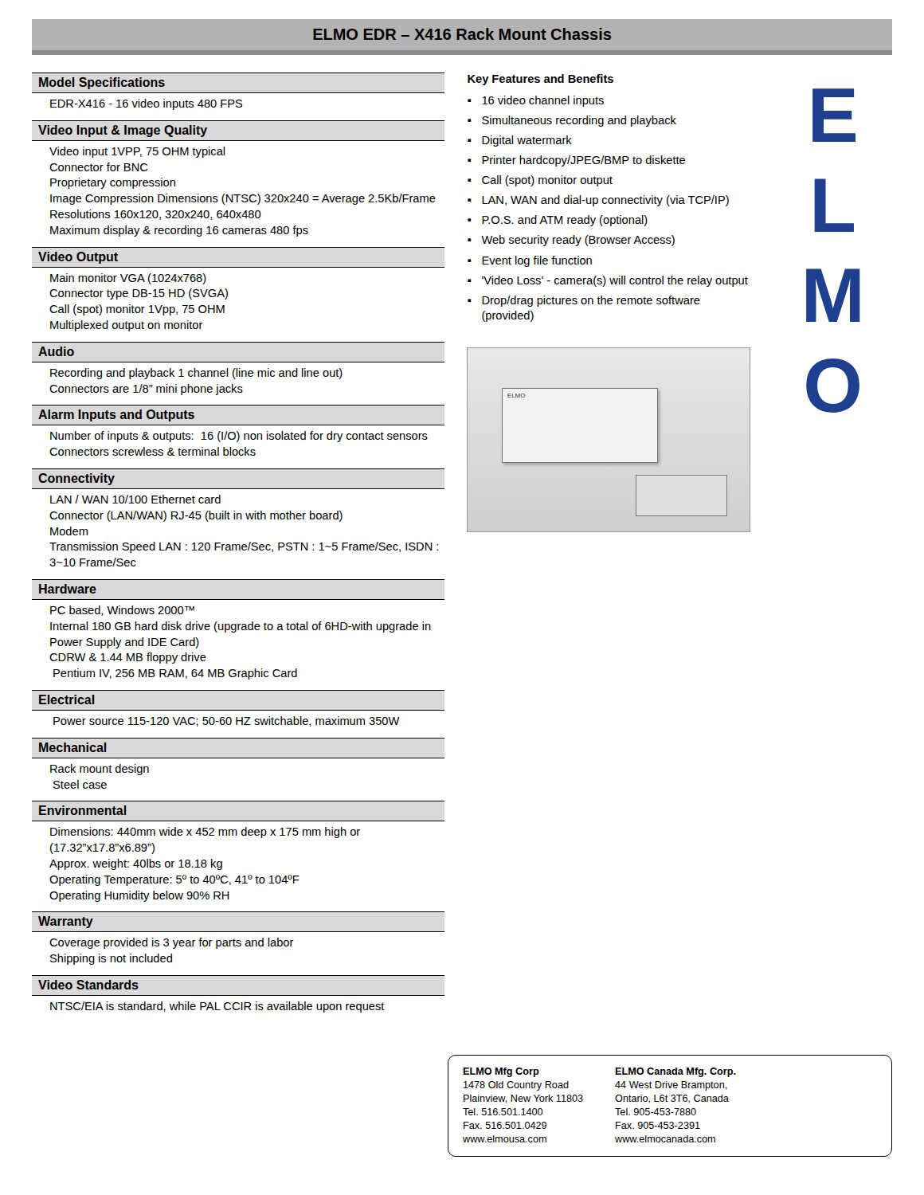ELMO EDR – X416 Rack Mount Chassis
Model Specifications
EDR-X416 - 16 video inputs 480 FPS
Video Input & Image Quality
Video input 1VPP, 75 OHM typical
Connector for BNC
Proprietary compression
Image Compression Dimensions (NTSC) 320x240 = Average 2.5Kb/Frame
Resolutions 160x120, 320x240, 640x480
Maximum display & recording 16 cameras 480 fps
Video Output
Main monitor VGA (1024x768)
Connector type DB-15 HD (SVGA)
Call (spot) monitor 1Vpp, 75 OHM
Multiplexed output on monitor
Audio
Recording and playback 1 channel (line mic and line out)
Connectors are 1/8” mini phone jacks
Alarm Inputs and Outputs
Number of inputs & outputs: 16 (I/O) non isolated for dry contact sensors
Connectors screwless & terminal blocks
Connectivity
LAN / WAN 10/100 Ethernet card
Connector (LAN/WAN) RJ-45 (built in with mother board)
Modem
Transmission Speed LAN : 120 Frame/Sec, PSTN : 1~5 Frame/Sec, ISDN : 3~10 Frame/Sec
Hardware
PC based, Windows 2000™
Internal 180 GB hard disk drive (upgrade to a total of 6HD-with upgrade in Power Supply and IDE Card)
CDRW & 1.44 MB floppy drive
Pentium IV, 256 MB RAM, 64 MB Graphic Card
Electrical
Power source 115-120 VAC; 50-60 HZ switchable, maximum 350W
Mechanical
Rack mount design
Steel case
Environmental
Dimensions: 440mm wide x 452 mm deep x 175 mm high or (17.32”x17.8”x6.89”)
Approx. weight: 40lbs or 18.18 kg
Operating Temperature: 5º to 40ºC, 41º to 104ºF
Operating Humidity below 90% RH
Warranty
Coverage provided is 3 year for parts and labor
Shipping is not included
Video Standards
NTSC/EIA is standard, while PAL CCIR is available upon request
Key Features and Benefits
16 video channel inputs
Simultaneous recording and playback
Digital watermark
Printer hardcopy/JPEG/BMP to diskette
Call (spot) monitor output
LAN, WAN and dial-up connectivity (via TCP/IP)
P.O.S. and ATM ready (optional)
Web security ready (Browser Access)
Event log file function
'Video Loss' - camera(s) will control the relay output
Drop/drag pictures on the remote software (provided)
ELMO
ELMO Mfg Corp 1478 Old Country Road
Plainview, New York 11803
Tel. 516.501.1400
Fax. 516.501.0429
www.elmousa.com
ELMO Canada Mfg. Corp. 44 West Drive Brampton,
Ontario, L6t 3T6, Canada
Tel. 905-453-7880
Fax. 905-453-2391
www.elmocanada.com